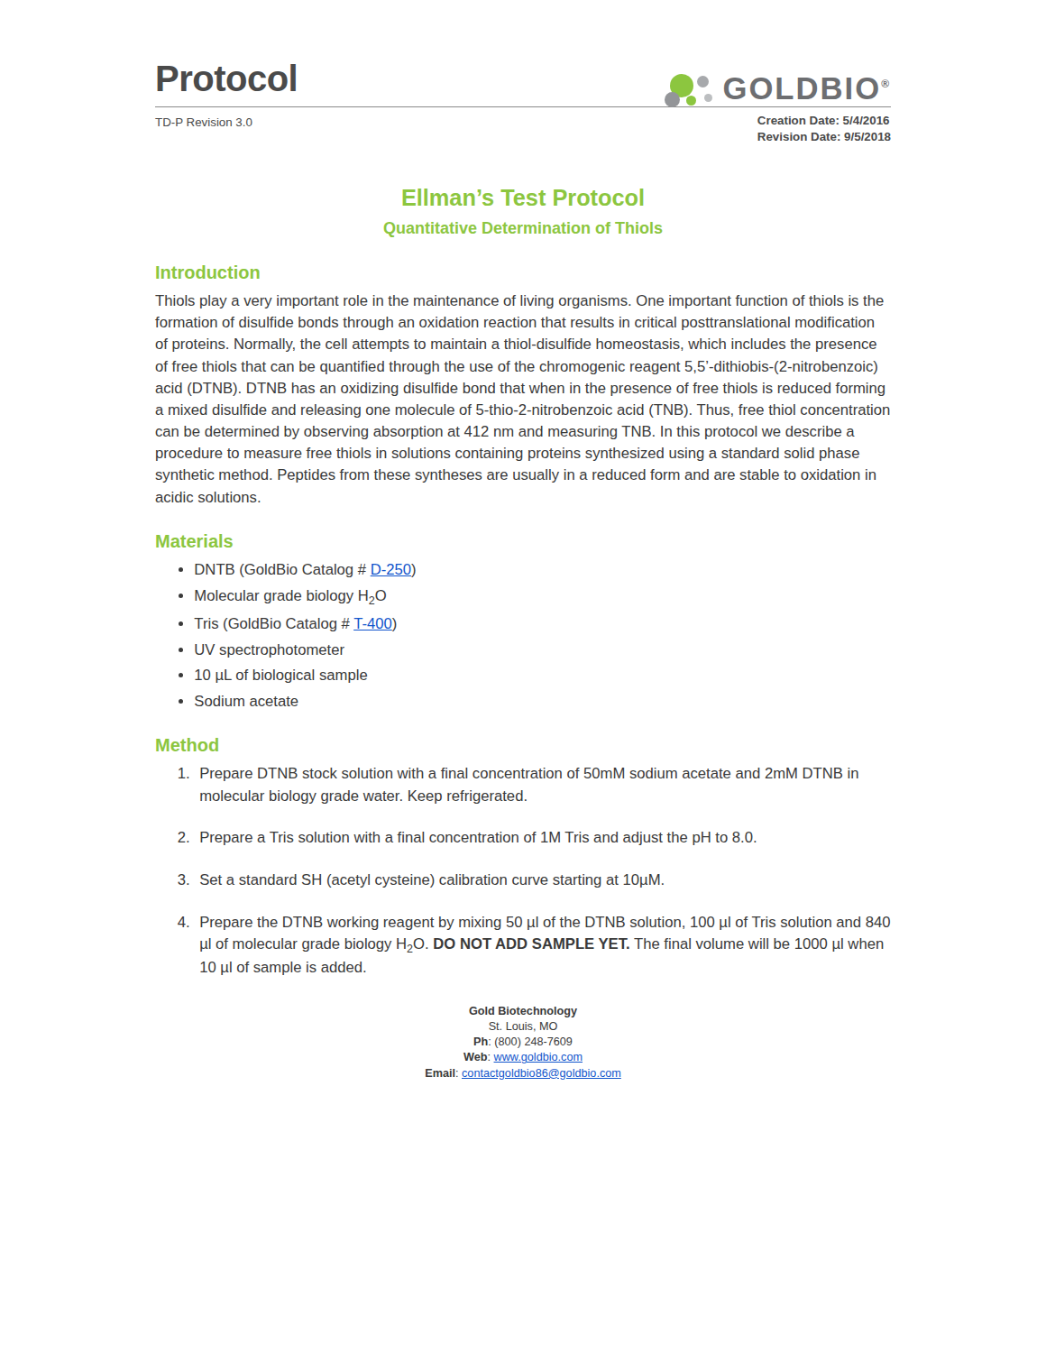Protocol
GOLDBIO®
TD-P Revision 3.0
Creation Date: 5/4/2016
Revision Date: 9/5/2018
Ellman’s Test Protocol
Quantitative Determination of Thiols
Introduction
Thiols play a very important role in the maintenance of living organisms. One important function of thiols is the formation of disulfide bonds through an oxidation reaction that results in critical posttranslational modification of proteins. Normally, the cell attempts to maintain a thiol-disulfide homeostasis, which includes the presence of free thiols that can be quantified through the use of the chromogenic reagent 5,5’-dithiobis-(2-nitrobenzoic) acid (DTNB). DTNB has an oxidizing disulfide bond that when in the presence of free thiols is reduced forming a mixed disulfide and releasing one molecule of 5-thio-2-nitrobenzoic acid (TNB). Thus, free thiol concentration can be determined by observing absorption at 412 nm and measuring TNB. In this protocol we describe a procedure to measure free thiols in solutions containing proteins synthesized using a standard solid phase synthetic method. Peptides from these syntheses are usually in a reduced form and are stable to oxidation in acidic solutions.
Materials
DNTB (GoldBio Catalog # D-250)
Molecular grade biology H2O
Tris (GoldBio Catalog # T-400)
UV spectrophotometer
10 µL of biological sample
Sodium acetate
Method
Prepare DTNB stock solution with a final concentration of 50mM sodium acetate and 2mM DTNB in molecular biology grade water. Keep refrigerated.
Prepare a Tris solution with a final concentration of 1M Tris and adjust the pH to 8.0.
Set a standard SH (acetyl cysteine) calibration curve starting at 10µM.
Prepare the DTNB working reagent by mixing 50 µl of the DTNB solution, 100 µl of Tris solution and 840 µl of molecular grade biology H2O. DO NOT ADD SAMPLE YET. The final volume will be 1000 µl when 10 µl of sample is added.
Gold Biotechnology
St. Louis, MO
Ph: (800) 248-7609
Web: www.goldbio.com
Email: contactgoldbio86@goldbio.com